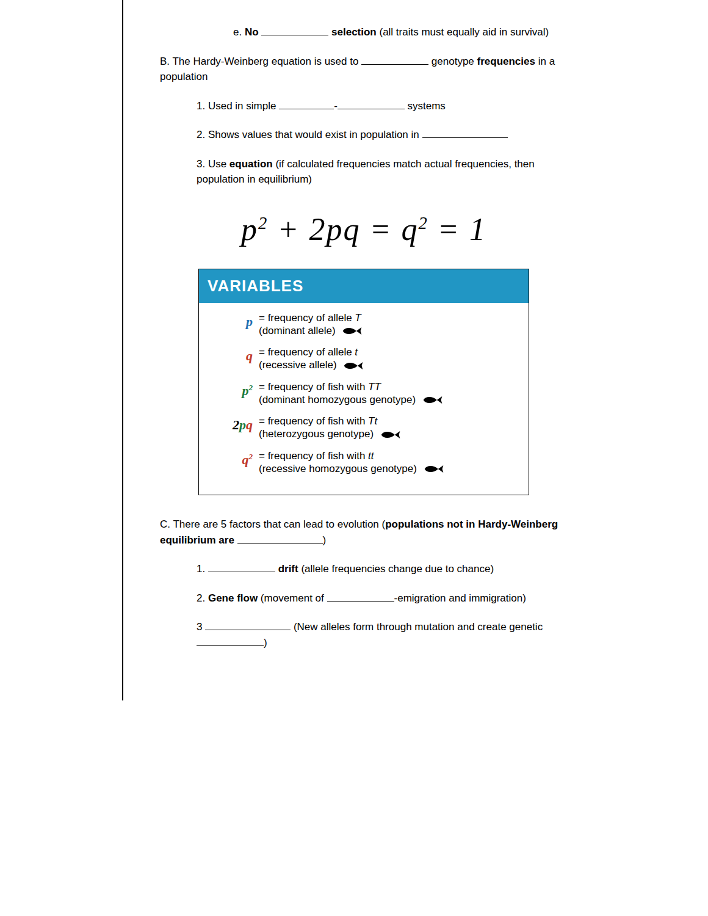e. No selection (all traits must equally aid in survival)
B. The Hardy-Weinberg equation is used to genotype frequencies in a population
1. Used in simple - systems
2. Shows values that would exist in population in
3. Use equation (if calculated frequencies match actual frequencies, then population in equilibrium)
p2 + 2pq = q2 = 1
VARIABLES
p
= frequency of allele T (dominant allele)
q
= frequency of allele t (recessive allele)
p2
= frequency of fish with TT (dominant homozygous genotype)
2pq
= frequency of fish with Tt (heterozygous genotype)
q2
= frequency of fish with tt (recessive homozygous genotype)
C. There are 5 factors that can lead to evolution (populations not in Hardy-Weinberg equilibrium are )
1. drift (allele frequencies change due to chance)
2. Gene flow (movement of -emigration and immigration)
3 (New alleles form through mutation and create genetic )